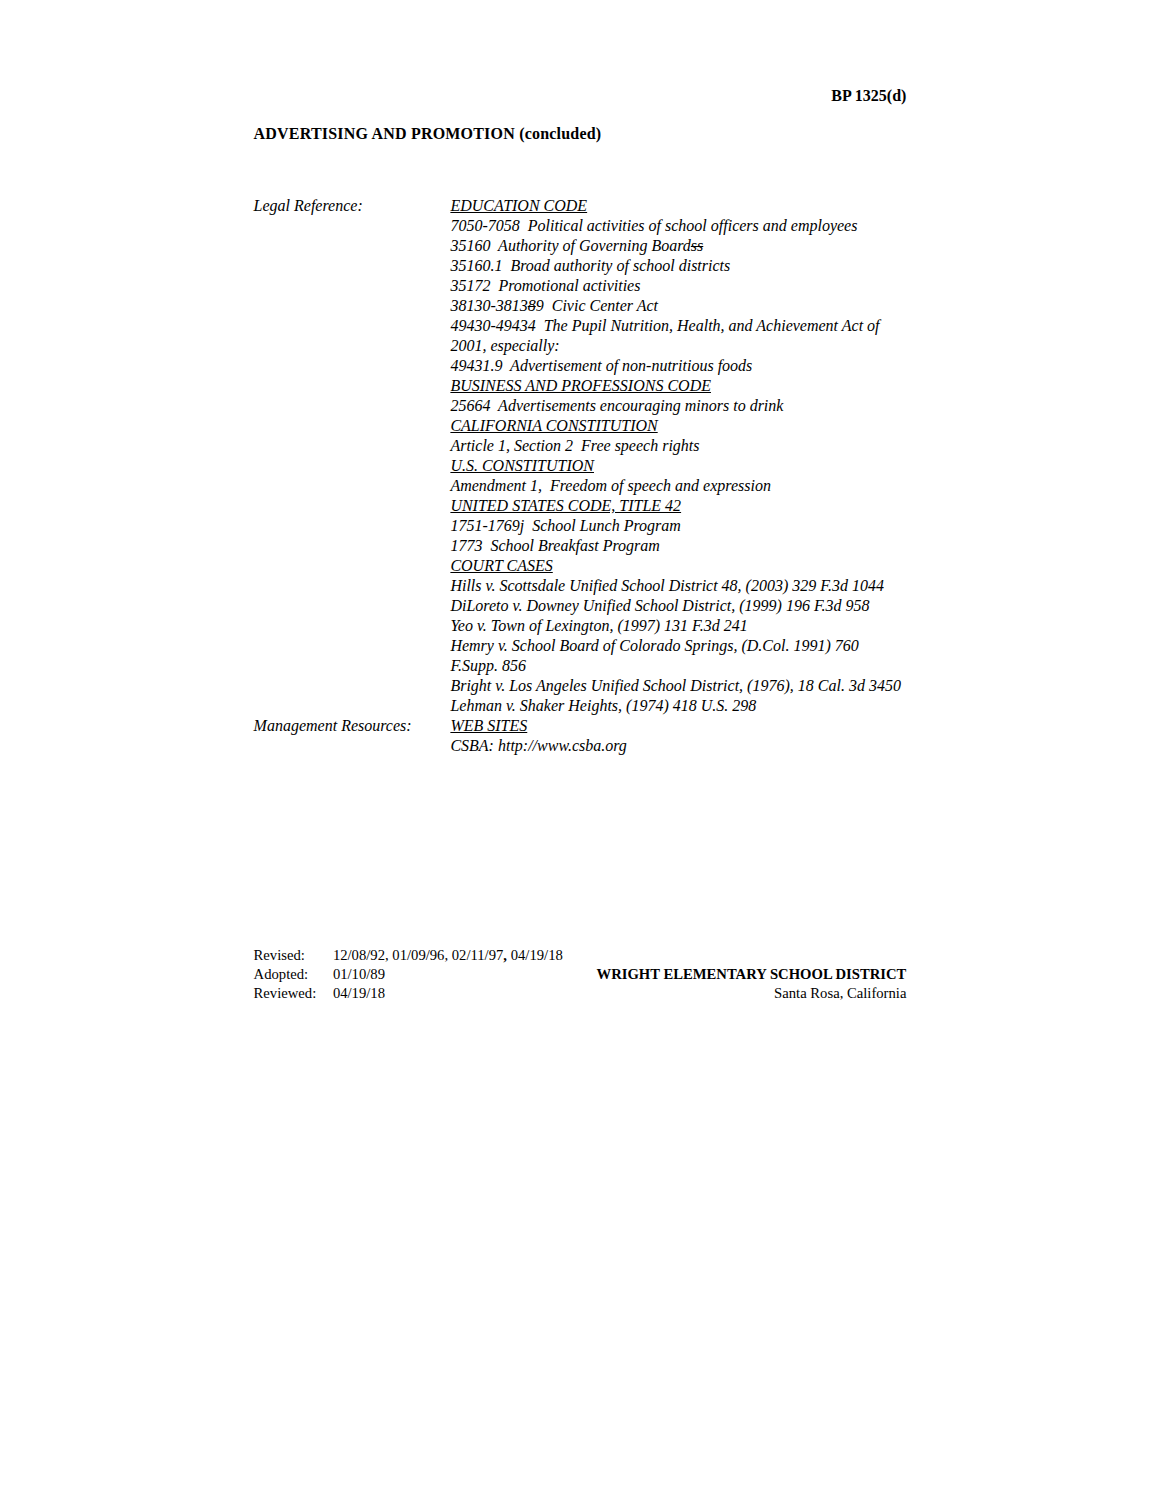BP 1325(d)
ADVERTISING AND PROMOTION (concluded)
| Legal Reference: | EDUCATION CODE 7050-7058 Political activities of school officers and employees 35160 Authority of Governing Board ss 35160.1 Broad authority of school districts 35172 Promotional activities 38130-3813 8 9 Civic Center Act 49430-49434 The Pupil Nutrition, Health, and Achievement Act of 2001, especially: 49431.9 Advertisement of non-nutritious foods BUSINESS AND PROFESSIONS CODE 25664 Advertisements encouraging minors to drink CALIFORNIA CONSTITUTION Article 1, Section 2 Free speech rights U.S. CONSTITUTION Amendment 1, Freedom of speech and expression UNITED STATES CODE, TITLE 42 1751-1769j School Lunch Program 1773 School Breakfast Program COURT CASES Hills v. Scottsdale Unified School District 48, (2003) 329 F.3d 1044 DiLoreto v. Downey Unified School District, (1999) 196 F.3d 958 Yeo v. Town of Lexington, (1997) 131 F.3d 241 Hemry v. School Board of Colorado Springs, (D.Col. 1991) 760 F.Supp. 856 Bright v. Los Angeles Unified School District, (1976), 18 Cal. 3d 3450 Lehman v. Shaker Heights, (1974) 418 U.S. 298 |
| Management Resources: | WEB SITES CSBA: http://www.csba.org |
| Revised: | 12/08/92, 01/09/96, 02/11/97 , 04/19/18 | |
| Adopted: | 01/10/89 | WRIGHT ELEMENTARY SCHOOL DISTRICT |
| Reviewed: | 04/19/18 | Santa Rosa, California |